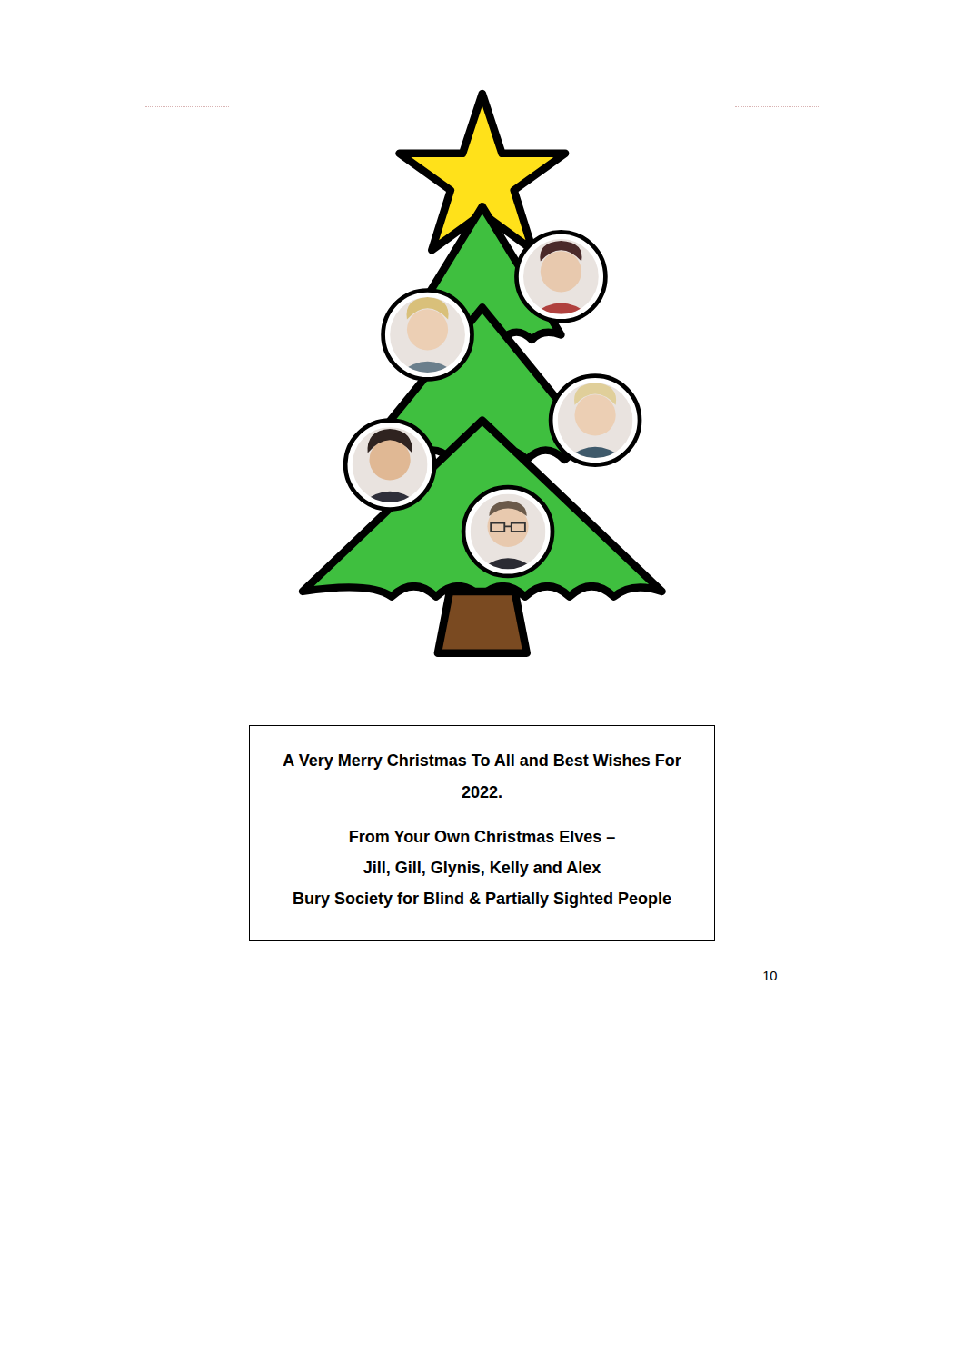Christmas tree with staff photographs as baubles
A Very Merry Christmas To All and Best Wishes For 2022.
From Your Own Christmas Elves –
Jill, Gill, Glynis, Kelly and Alex
Bury Society for Blind & Partially Sighted People
10